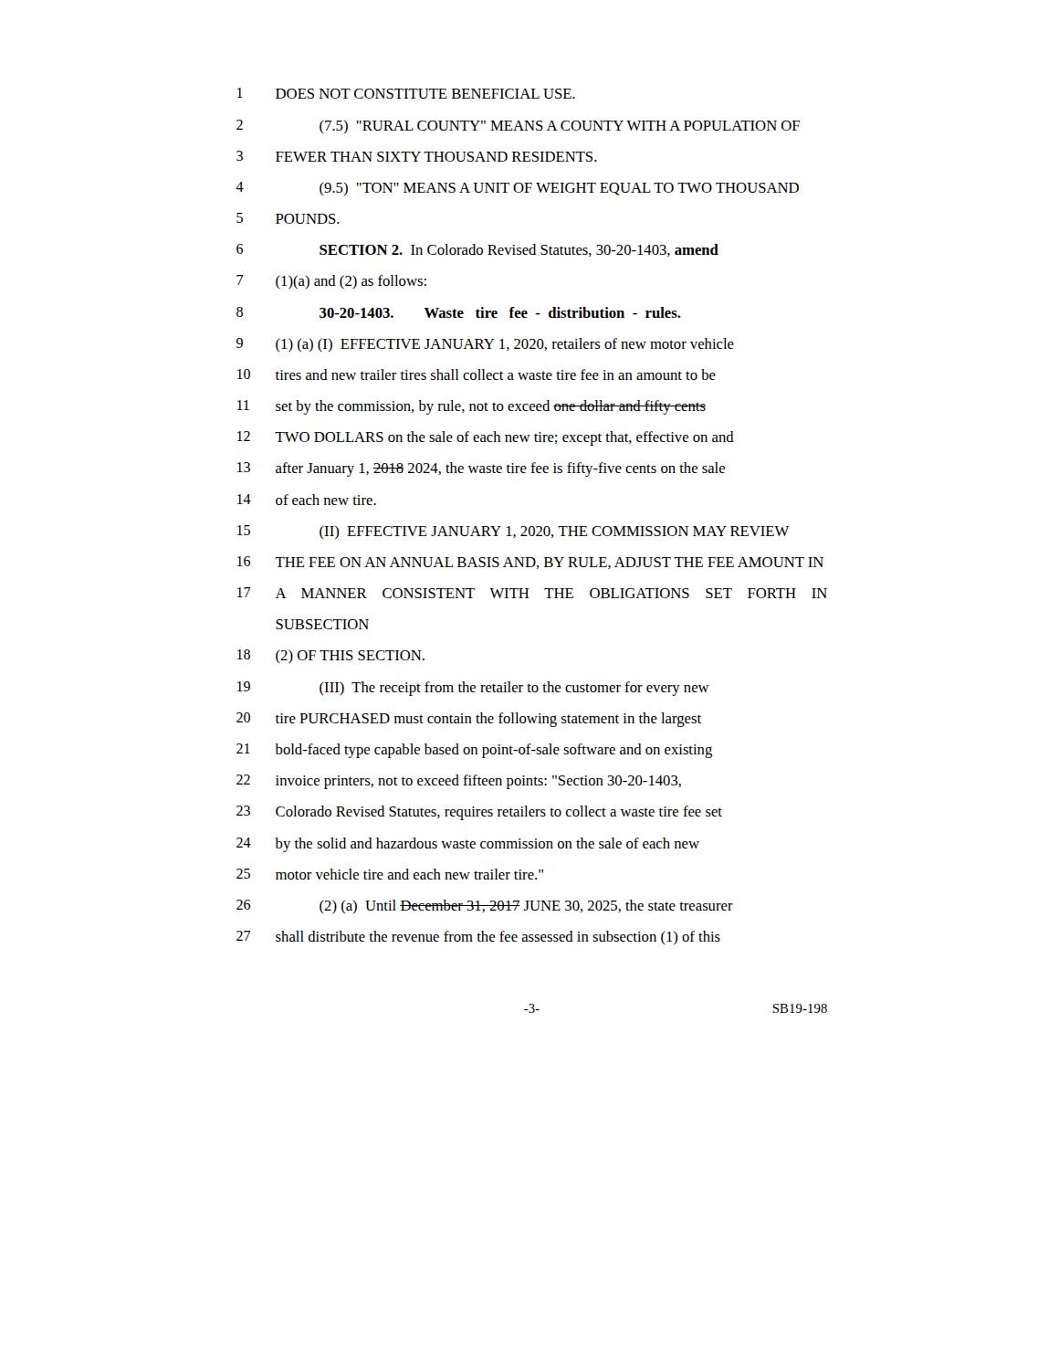| 1 | DOES NOT CONSTITUTE BENEFICIAL USE. |
| 2 | (7.5) " RURAL COUNTY " MEANS A COUNTY WITH A POPULATION OF |
| 3 | FEWER THAN SIXTY THOUSAND RESIDENTS. |
| 4 | (9.5) " TON " MEANS A UNIT OF WEIGHT EQUAL TO TWO THOUSAND |
| 5 | POUNDS. |
| 6 | SECTION 2. In Colorado Revised Statutes, 30-20-1403, amend |
| 7 | (1)(a) and (2) as follows: |
| 8 | 30-20-1403. Waste tire fee - distribution - rules. |
| 9 | (1) (a) (I) EFFECTIVE JANUARY 1, 2020, retailers of new motor vehicle |
| 10 | tires and new trailer tires shall collect a waste tire fee in an amount to be |
| 11 | set by the commission, by rule, not to exceed one dollar and fifty cents |
| 12 | TWO DOLLARS on the sale of each new tire; except that, effective on and |
| 13 | after January 1, 2018 2024, the waste tire fee is fifty-five cents on the sale |
| 14 | of each new tire. |
| 15 | (II) EFFECTIVE JANUARY 1, 2020, THE COMMISSION MAY REVIEW |
| 16 | THE FEE ON AN ANNUAL BASIS AND, BY RULE, ADJUST THE FEE AMOUNT IN |
| 17 | A MANNER CONSISTENT WITH THE OBLIGATIONS SET FORTH IN SUBSECTION |
| 18 | (2) OF THIS SECTION. |
| 19 | (III) The receipt from the retailer to the customer for every new |
| 20 | tire PURCHASED must contain the following statement in the largest |
| 21 | bold-faced type capable based on point-of-sale software and on existing |
| 22 | invoice printers, not to exceed fifteen points: "Section 30-20-1403, |
| 23 | Colorado Revised Statutes, requires retailers to collect a waste tire fee set |
| 24 | by the solid and hazardous waste commission on the sale of each new |
| 25 | motor vehicle tire and each new trailer tire." |
| 26 | (2) (a) Until December 31, 2017 JUNE 30, 2025, the state treasurer |
| 27 | shall distribute the revenue from the fee assessed in subsection (1) of this |
-3- SB19-198